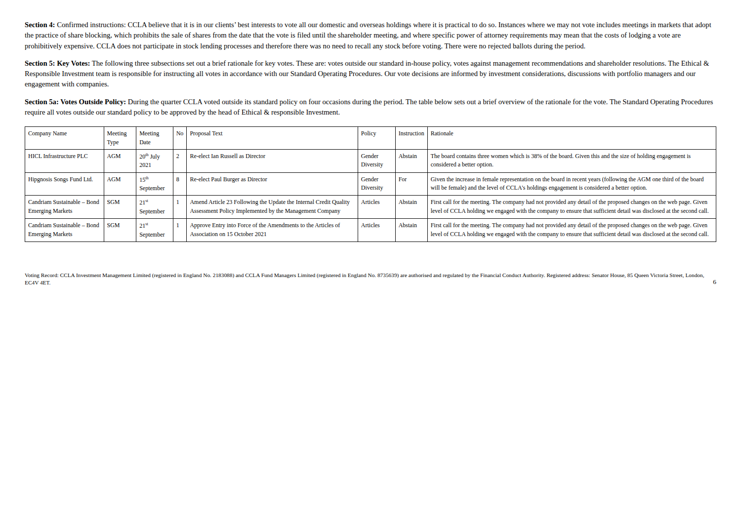Section 4: Confirmed instructions: CCLA believe that it is in our clients’ best interests to vote all our domestic and overseas holdings where it is practical to do so. Instances where we may not vote includes meetings in markets that adopt the practice of share blocking, which prohibits the sale of shares from the date that the vote is filed until the shareholder meeting, and where specific power of attorney requirements may mean that the costs of lodging a vote are prohibitively expensive. CCLA does not participate in stock lending processes and therefore there was no need to recall any stock before voting. There were no rejected ballots during the period.
Section 5: Key Votes: The following three subsections set out a brief rationale for key votes. These are: votes outside our standard in-house policy, votes against management recommendations and shareholder resolutions. The Ethical & Responsible Investment team is responsible for instructing all votes in accordance with our Standard Operating Procedures. Our vote decisions are informed by investment considerations, discussions with portfolio managers and our engagement with companies.
Section 5a: Votes Outside Policy: During the quarter CCLA voted outside its standard policy on four occasions during the period. The table below sets out a brief overview of the rationale for the vote. The Standard Operating Procedures require all votes outside our standard policy to be approved by the head of Ethical & responsible Investment.
| Company Name | Meeting Type | Meeting Date | No | Proposal Text | Policy | Instruction | Rationale |
| --- | --- | --- | --- | --- | --- | --- | --- |
| HICL Infrastructure PLC | AGM | 20 th July 2021 | 2 | Re-elect Ian Russell as Director | Gender Diversity | Abstain | The board contains three women which is 38% of the board. Given this and the size of holding engagement is considered a better option. |
| Hipgnosis Songs Fund Ltd. | AGM | 15 th September | 8 | Re-elect Paul Burger as Director | Gender Diversity | For | Given the increase in female representation on the board in recent years (following the AGM one third of the board will be female) and the level of CCLA's holdings engagement is considered a better option. |
| Candriam Sustainable – Bond Emerging Markets | SGM | 21 st September | 1 | Amend Article 23 Following the Update the Internal Credit Quality Assessment Policy Implemented by the Management Company | Articles | Abstain | First call for the meeting. The company had not provided any detail of the proposed changes on the web page. Given level of CCLA holding we engaged with the company to ensure that sufficient detail was disclosed at the second call. |
| Candriam Sustainable – Bond Emerging Markets | SGM | 21 st September | 1 | Approve Entry into Force of the Amendments to the Articles of Association on 15 October 2021 | Articles | Abstain | First call for the meeting. The company had not provided any detail of the proposed changes on the web page. Given level of CCLA holding we engaged with the company to ensure that sufficient detail was disclosed at the second call. |
Voting Record: CCLA Investment Management Limited (registered in England No. 2183088) and CCLA Fund Managers Limited (registered in England No. 8735639) are authorised and regulated by the Financial Conduct Authority. Registered address: Senator House, 85 Queen Victoria Street, London, EC4V 4ET. 6